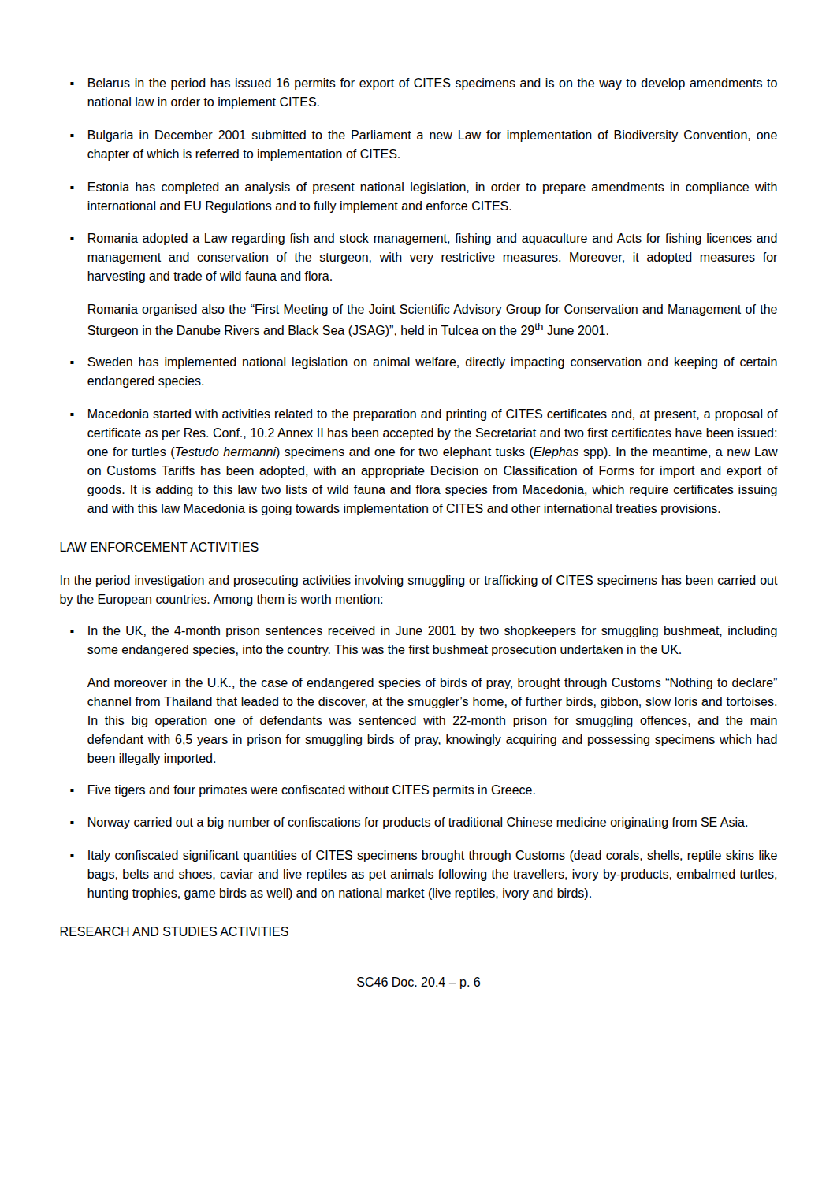Belarus in the period has issued 16 permits for export of CITES specimens and is on the way to develop amendments to national law in order to implement CITES.
Bulgaria in December 2001 submitted to the Parliament a new Law for implementation of Biodiversity Convention, one chapter of which is referred to implementation of CITES.
Estonia has completed an analysis of present national legislation, in order to prepare amendments in compliance with international and EU Regulations and to fully implement and enforce CITES.
Romania adopted a Law regarding fish and stock management, fishing and aquaculture and Acts for fishing licences and management and conservation of the sturgeon, with very restrictive measures. Moreover, it adopted measures for harvesting and trade of wild fauna and flora.
Romania organised also the “First Meeting of the Joint Scientific Advisory Group for Conservation and Management of the Sturgeon in the Danube Rivers and Black Sea (JSAG)”, held in Tulcea on the 29th June 2001.
Sweden has implemented national legislation on animal welfare, directly impacting conservation and keeping of certain endangered species.
Macedonia started with activities related to the preparation and printing of CITES certificates and, at present, a proposal of certificate as per Res. Conf., 10.2 Annex II has been accepted by the Secretariat and two first certificates have been issued: one for turtles (Testudo hermanni) specimens and one for two elephant tusks (Elephas spp). In the meantime, a new Law on Customs Tariffs has been adopted, with an appropriate Decision on Classification of Forms for import and export of goods. It is adding to this law two lists of wild fauna and flora species from Macedonia, which require certificates issuing and with this law Macedonia is going towards implementation of CITES and other international treaties provisions.
LAW ENFORCEMENT ACTIVITIES
In the period investigation and prosecuting activities involving smuggling or trafficking of CITES specimens has been carried out by the European countries. Among them is worth mention:
In the UK, the 4-month prison sentences received in June 2001 by two shopkeepers for smuggling bushmeat, including some endangered species, into the country. This was the first bushmeat prosecution undertaken in the UK.
And moreover in the U.K., the case of endangered species of birds of pray, brought through Customs “Nothing to declare” channel from Thailand that leaded to the discover, at the smuggler’s home, of further birds, gibbon, slow loris and tortoises. In this big operation one of defendants was sentenced with 22-month prison for smuggling offences, and the main defendant with 6,5 years in prison for smuggling birds of pray, knowingly acquiring and possessing specimens which had been illegally imported.
Five tigers and four primates were confiscated without CITES permits in Greece.
Norway carried out a big number of confiscations for products of traditional Chinese medicine originating from SE Asia.
Italy confiscated significant quantities of CITES specimens brought through Customs (dead corals, shells, reptile skins like bags, belts and shoes, caviar and live reptiles as pet animals following the travellers, ivory by-products, embalmed turtles, hunting trophies, game birds as well) and on national market (live reptiles, ivory and birds).
RESEARCH AND STUDIES ACTIVITIES
SC46 Doc. 20.4 – p. 6